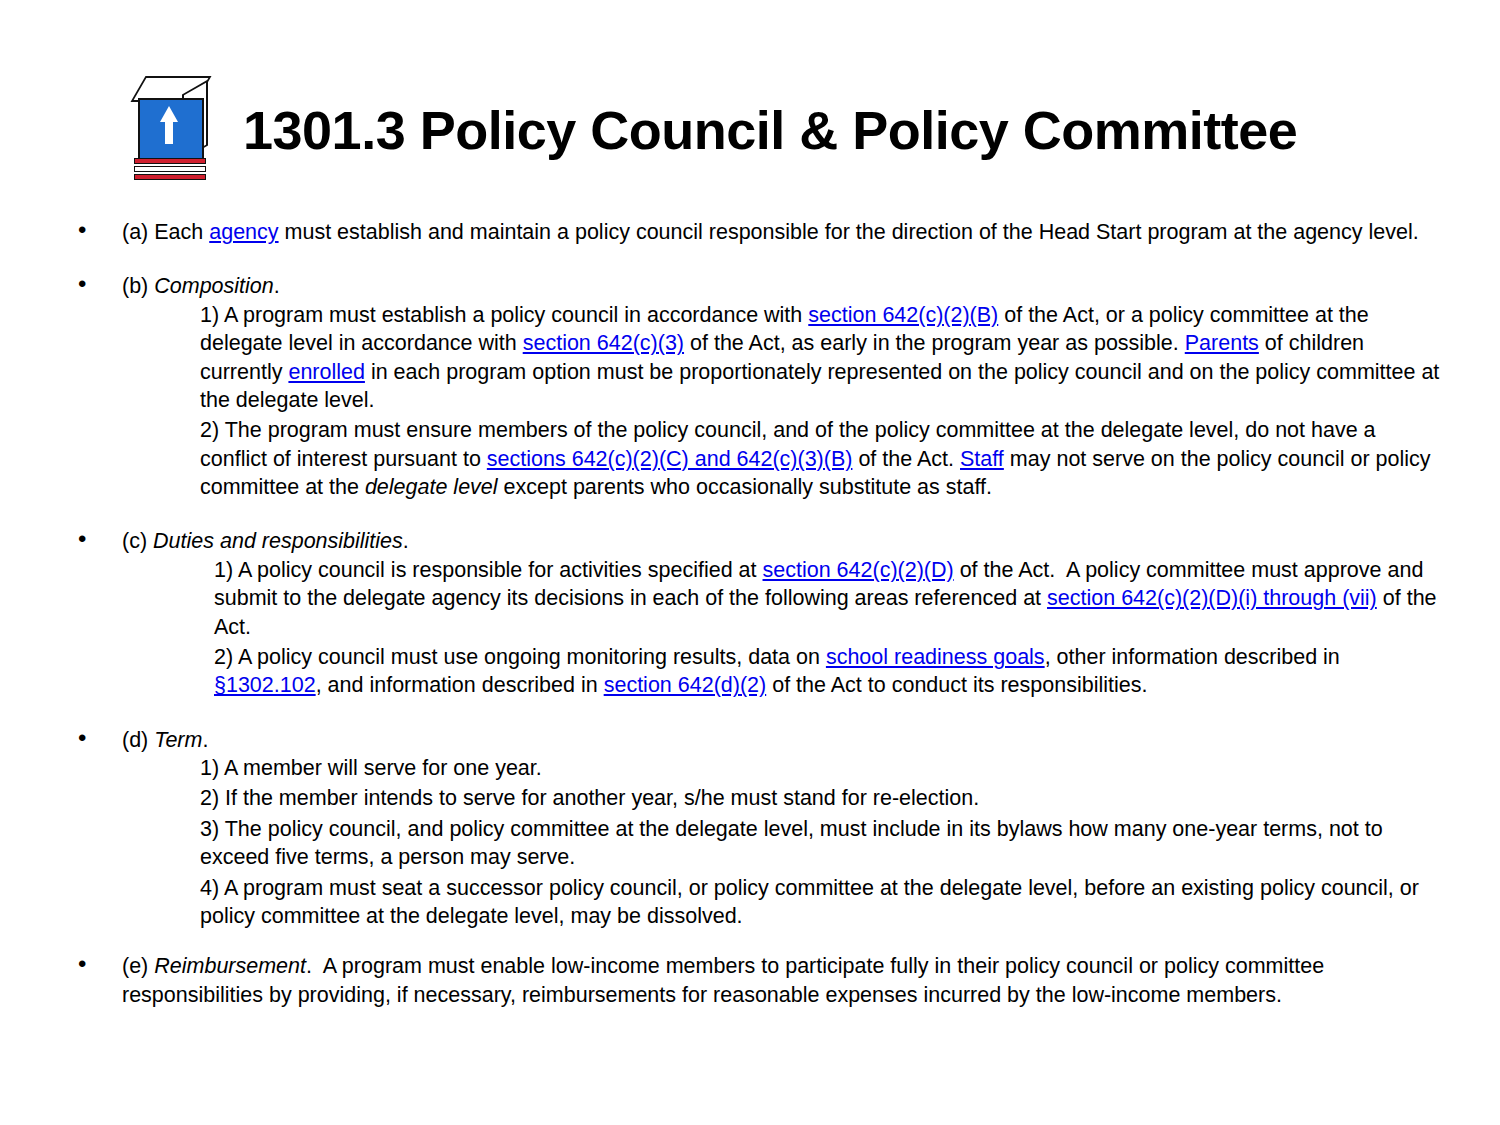1301.3 Policy Council & Policy Committee
(a) Each agency must establish and maintain a policy council responsible for the direction of the Head Start program at the agency level.
(b) Composition.
1) A program must establish a policy council in accordance with section 642(c)(2)(B) of the Act, or a policy committee at the delegate level in accordance with section 642(c)(3) of the Act, as early in the program year as possible. Parents of children currently enrolled in each program option must be proportionately represented on the policy council and on the policy committee at the delegate level.
2) The program must ensure members of the policy council, and of the policy committee at the delegate level, do not have a conflict of interest pursuant to sections 642(c)(2)(C) and 642(c)(3)(B) of the Act. Staff may not serve on the policy council or policy committee at the delegate level except parents who occasionally substitute as staff.
(c) Duties and responsibilities.
1) A policy council is responsible for activities specified at section 642(c)(2)(D) of the Act. A policy committee must approve and submit to the delegate agency its decisions in each of the following areas referenced at section 642(c)(2)(D)(i) through (vii) of the Act.
2) A policy council must use ongoing monitoring results, data on school readiness goals, other information described in §1302.102, and information described in section 642(d)(2) of the Act to conduct its responsibilities.
(d) Term.
1) A member will serve for one year.
2) If the member intends to serve for another year, s/he must stand for re-election.
3) The policy council, and policy committee at the delegate level, must include in its bylaws how many one-year terms, not to exceed five terms, a person may serve.
4) A program must seat a successor policy council, or policy committee at the delegate level, before an existing policy council, or policy committee at the delegate level, may be dissolved.
(e) Reimbursement. A program must enable low-income members to participate fully in their policy council or policy committee responsibilities by providing, if necessary, reimbursements for reasonable expenses incurred by the low-income members.